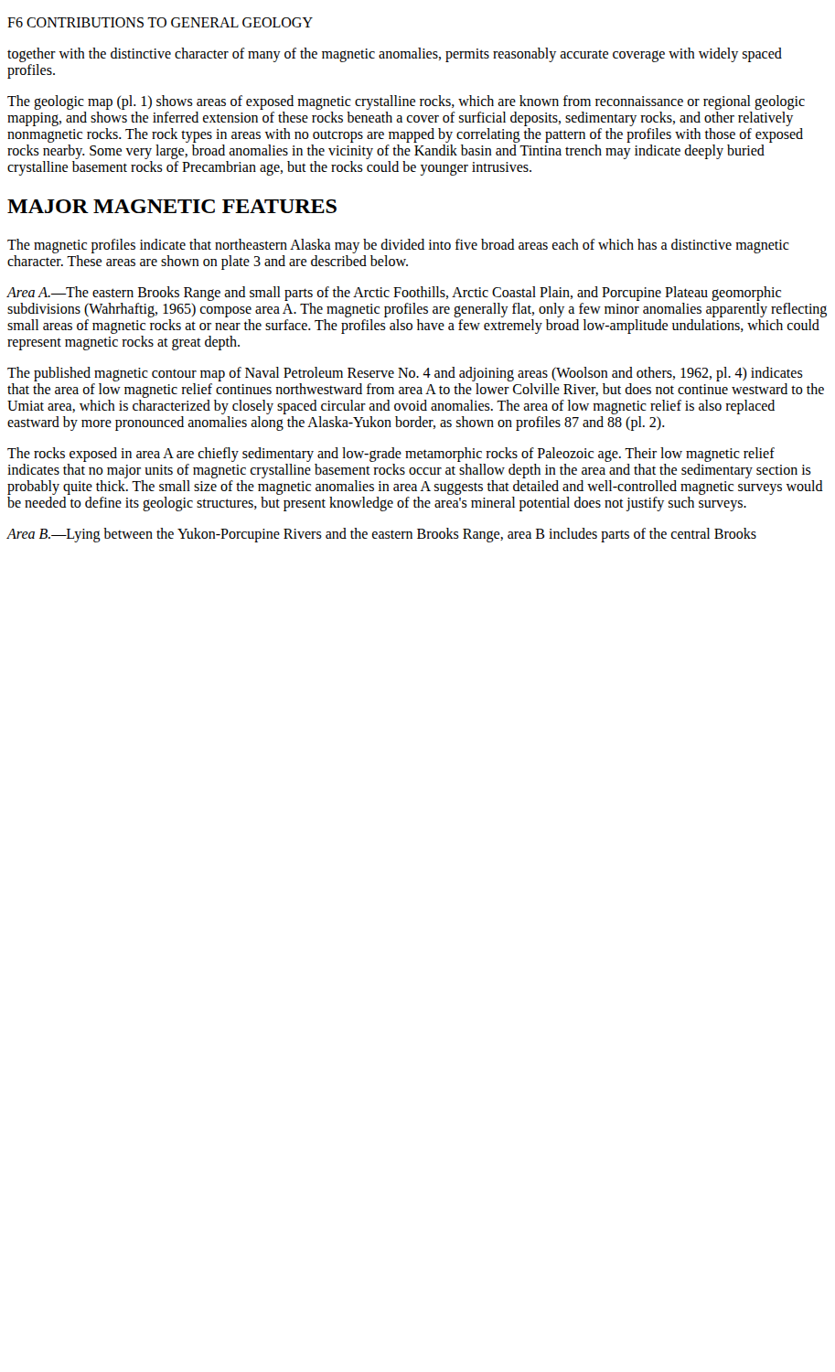F6 CONTRIBUTIONS TO GENERAL GEOLOGY
together with the distinctive character of many of the magnetic anomalies, permits reasonably accurate coverage with widely spaced profiles.
The geologic map (pl. 1) shows areas of exposed magnetic crystalline rocks, which are known from reconnaissance or regional geologic mapping, and shows the inferred extension of these rocks beneath a cover of surficial deposits, sedimentary rocks, and other relatively nonmagnetic rocks. The rock types in areas with no outcrops are mapped by correlating the pattern of the profiles with those of exposed rocks nearby. Some very large, broad anomalies in the vicinity of the Kandik basin and Tintina trench may indicate deeply buried crystalline basement rocks of Precambrian age, but the rocks could be younger intrusives.
MAJOR MAGNETIC FEATURES
The magnetic profiles indicate that northeastern Alaska may be divided into five broad areas each of which has a distinctive magnetic character. These areas are shown on plate 3 and are described below.
Area A.—The eastern Brooks Range and small parts of the Arctic Foothills, Arctic Coastal Plain, and Porcupine Plateau geomorphic subdivisions (Wahrhaftig, 1965) compose area A. The magnetic profiles are generally flat, only a few minor anomalies apparently reflecting small areas of magnetic rocks at or near the surface. The profiles also have a few extremely broad low-amplitude undulations, which could represent magnetic rocks at great depth.
The published magnetic contour map of Naval Petroleum Reserve No. 4 and adjoining areas (Woolson and others, 1962, pl. 4) indicates that the area of low magnetic relief continues northwestward from area A to the lower Colville River, but does not continue westward to the Umiat area, which is characterized by closely spaced circular and ovoid anomalies. The area of low magnetic relief is also replaced eastward by more pronounced anomalies along the Alaska-Yukon border, as shown on profiles 87 and 88 (pl. 2).
The rocks exposed in area A are chiefly sedimentary and low-grade metamorphic rocks of Paleozoic age. Their low magnetic relief indicates that no major units of magnetic crystalline basement rocks occur at shallow depth in the area and that the sedimentary section is probably quite thick. The small size of the magnetic anomalies in area A suggests that detailed and well-controlled magnetic surveys would be needed to define its geologic structures, but present knowledge of the area's mineral potential does not justify such surveys.
Area B.—Lying between the Yukon-Porcupine Rivers and the eastern Brooks Range, area B includes parts of the central Brooks